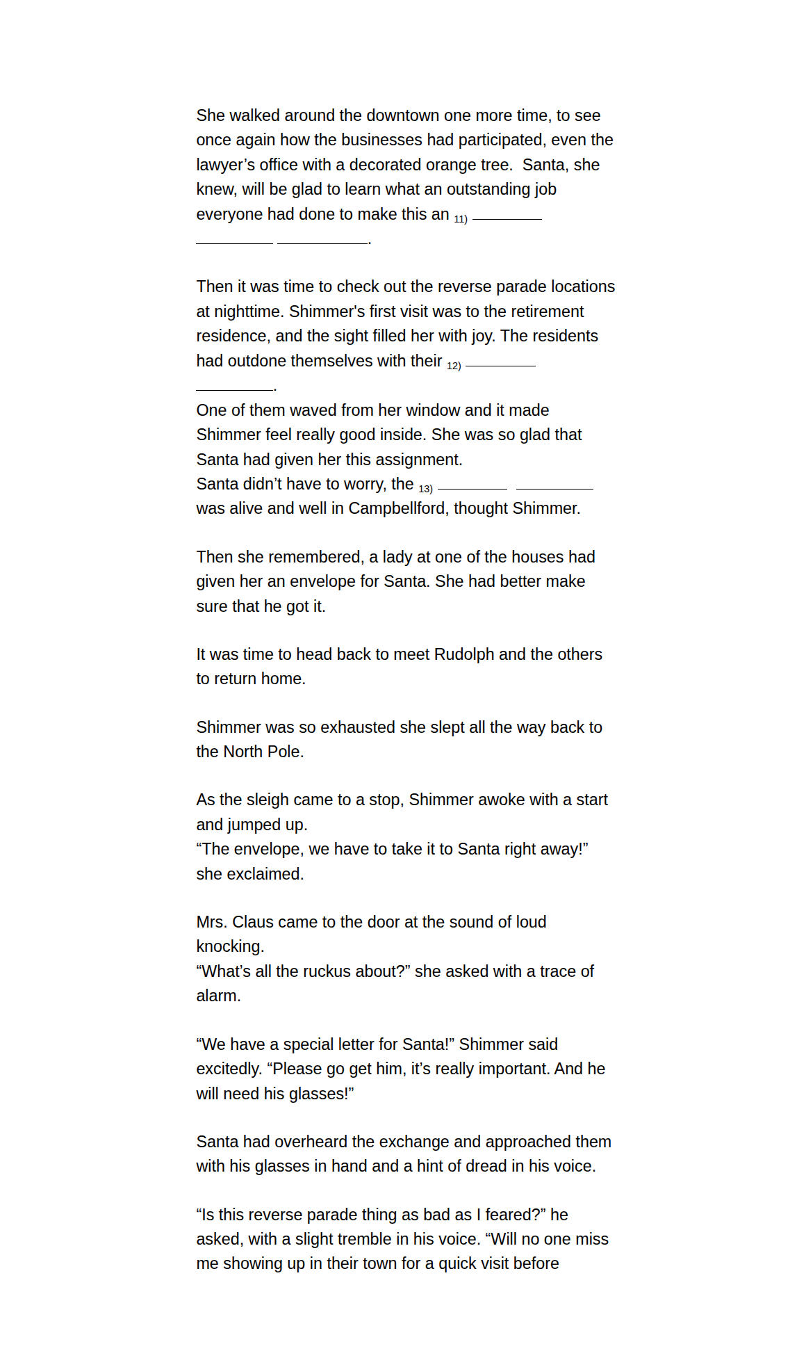She walked around the downtown one more time, to see once again how the businesses had participated, even the lawyer’s office with a decorated orange tree. Santa, she knew, will be glad to learn what an outstanding job everyone had done to make this an 11) .
Then it was time to check out the reverse parade locations at nighttime. Shimmer's first visit was to the retirement residence, and the sight filled her with joy. The residents had outdone themselves with their 12) .
One of them waved from her window and it made Shimmer feel really good inside. She was so glad that Santa had given her this assignment.
Santa didn’t have to worry, the 13) was alive and well in Campbellford, thought Shimmer.
Then she remembered, a lady at one of the houses had given her an envelope for Santa. She had better make sure that he got it.
It was time to head back to meet Rudolph and the others to return home.
Shimmer was so exhausted she slept all the way back to the North Pole.
As the sleigh came to a stop, Shimmer awoke with a start and jumped up.
“The envelope, we have to take it to Santa right away!” she exclaimed.
Mrs. Claus came to the door at the sound of loud knocking.
“What’s all the ruckus about?” she asked with a trace of alarm.
“We have a special letter for Santa!” Shimmer said excitedly. “Please go get him, it’s really important. And he will need his glasses!”
Santa had overheard the exchange and approached them with his glasses in hand and a hint of dread in his voice.
“Is this reverse parade thing as bad as I feared?” he asked, with a slight tremble in his voice. “Will no one miss me showing up in their town for a quick visit before